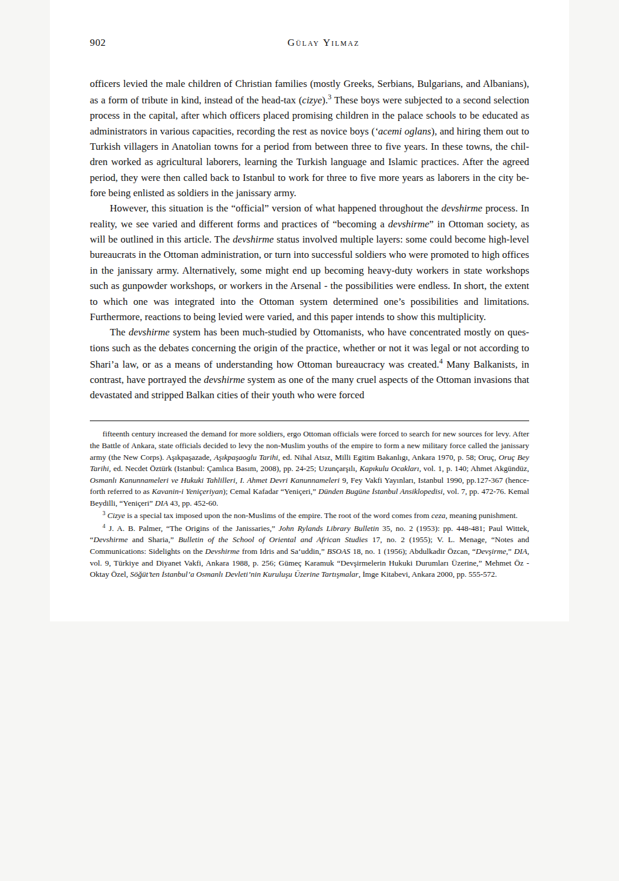902 Gülay Yilmaz
officers levied the male children of Christian families (mostly Greeks, Serbians, Bulgarians, and Albanians), as a form of tribute in kind, instead of the head-tax (cizye).3 These boys were subjected to a second selection process in the capital, after which officers placed promising children in the palace schools to be educated as administrators in various capacities, recording the rest as novice boys (‘acemi oglans), and hiring them out to Turkish villagers in Anatolian towns for a period from between three to five years. In these towns, the children worked as agricultural laborers, learning the Turkish language and Islamic practices. After the agreed period, they were then called back to Istanbul to work for three to five more years as laborers in the city before being enlisted as soldiers in the janissary army.
However, this situation is the “official” version of what happened throughout the devshirme process. In reality, we see varied and different forms and practices of “becoming a devshirme” in Ottoman society, as will be outlined in this article. The devshirme status involved multiple layers: some could become high-level bureaucrats in the Ottoman administration, or turn into successful soldiers who were promoted to high offices in the janissary army. Alternatively, some might end up becoming heavy-duty workers in state workshops such as gunpowder workshops, or workers in the Arsenal - the possibilities were endless. In short, the extent to which one was integrated into the Ottoman system determined one’s possibilities and limitations. Furthermore, reactions to being levied were varied, and this paper intends to show this multiplicity.
The devshirme system has been much-studied by Ottomanists, who have concentrated mostly on questions such as the debates concerning the origin of the practice, whether or not it was legal or not according to Shari’a law, or as a means of understanding how Ottoman bureaucracy was created.4 Many Balkanists, in contrast, have portrayed the devshirme system as one of the many cruel aspects of the Ottoman invasions that devastated and stripped Balkan cities of their youth who were forced
fifteenth century increased the demand for more soldiers, ergo Ottoman officials were forced to search for new sources for levy. After the Battle of Ankara, state officials decided to levy the non-Muslim youths of the empire to form a new military force called the janissary army (the New Corps). Aşıkpaşazade, Aşıkpaşaoglu Tarihi, ed. Nihal Atsız, Milli Egitim Bakanlıgı, Ankara 1970, p. 58; Oruç, Oruç Bey Tarihi, ed. Necdet Öztürk (Istanbul: Çamlıca Basım, 2008), pp. 24-25; Uzunçarşılı, Kapıkulu Ocakları, vol. 1, p. 140; Ahmet Akgündüz, Osmanlı Kanunnameleri ve Hukuki Tahlilleri, I. Ahmet Devri Kanunnameleri 9, Fey Vakfi Yayınları, Istanbul 1990, pp.127-367 (henceforth referred to as Kavanin-i Yeniçeriyan); Cemal Kafadar “Yeniçeri,” Dünden Bugüne İstanbul Ansiklopedisi, vol. 7, pp. 472-76. Kemal Beydilli, “Yeniçeri” DIA 43, pp. 452-60.
3 Cizye is a special tax imposed upon the non-Muslims of the empire. The root of the word comes from ceza, meaning punishment.
4 J. A. B. Palmer, “The Origins of the Janissaries,” John Rylands Library Bulletin 35, no. 2 (1953): pp. 448-481; Paul Wittek, “Devshirme and Sharia,” Bulletin of the School of Oriental and African Studies 17, no. 2 (1955); V. L. Menage, “Notes and Communications: Sidelights on the Devshirme from Idris and Sa‘uddin,” BSOAS 18, no. 1 (1956); Abdulkadir Özcan, “Devşirme,” DIA, vol. 9, Türkiye and Diyanet Vakfi, Ankara 1988, p. 256; Gümeç Karamuk “Devşirmelerin Hukuki Durumları Üzerine,” Mehmet Öz - Oktay Özel, Söğüt’ten İstanbul’a Osmanlı Devleti’nin Kuruluşu Üzerine Tartışmalar, İmge Kitabevi, Ankara 2000, pp. 555-572.